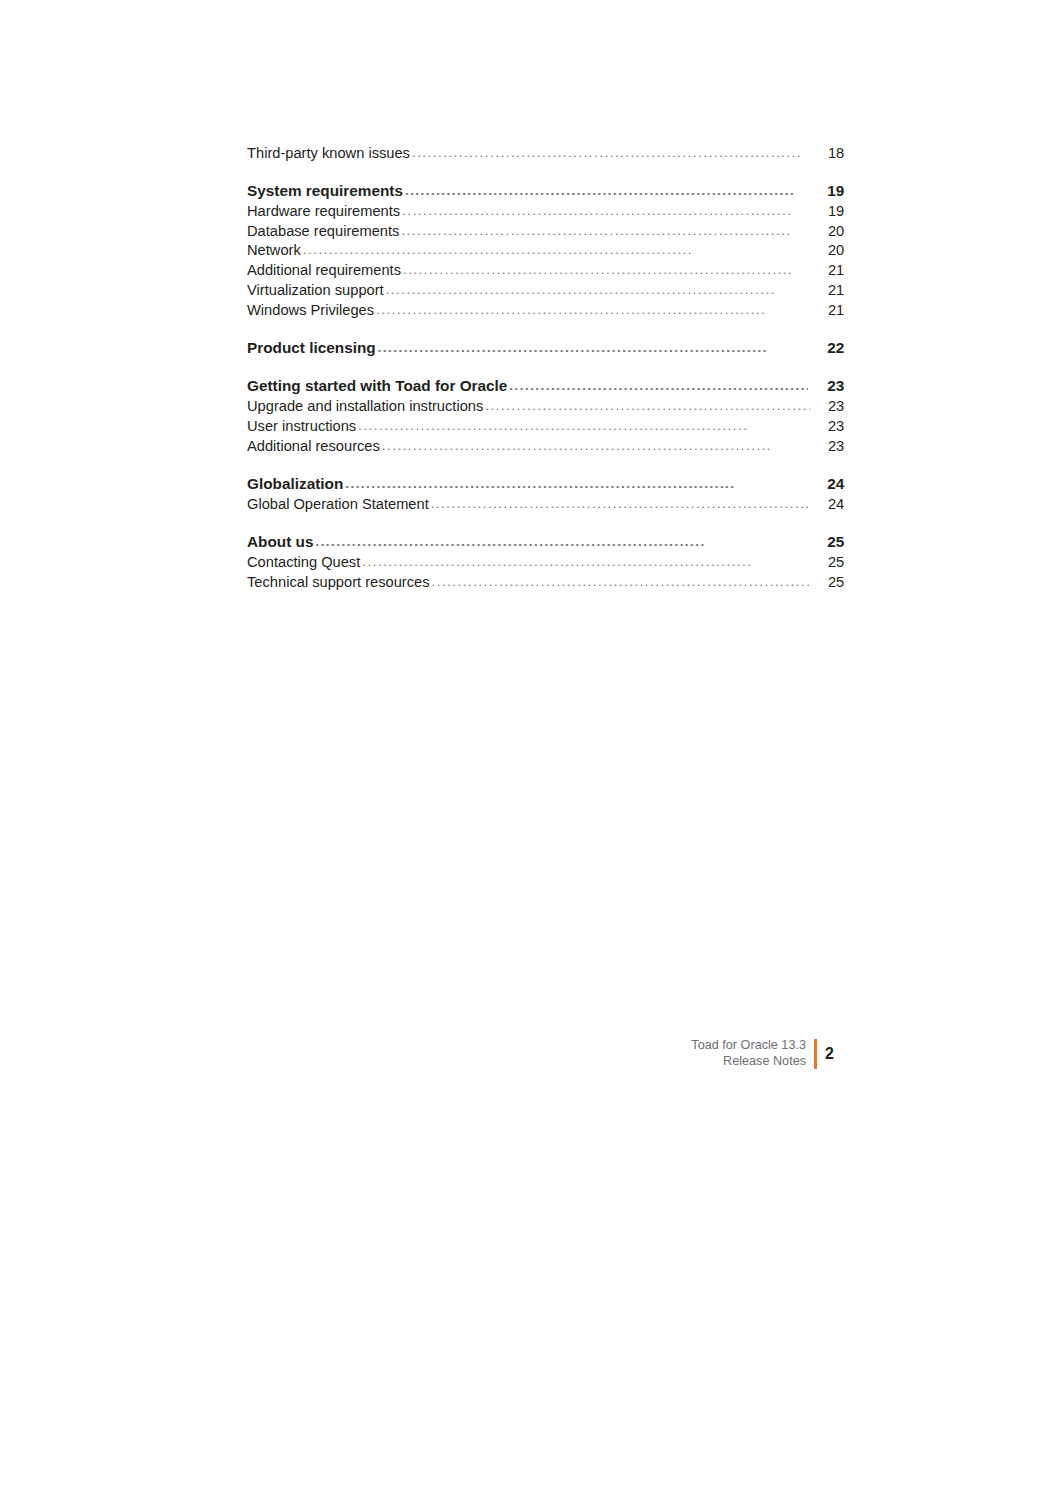Third-party known issues ........................................................................... 18
System requirements ........................................................................... 19
Hardware requirements ........................................................................... 19
Database requirements ........................................................................... 20
Network ........................................................................... 20
Additional requirements ........................................................................... 21
Virtualization support ........................................................................... 21
Windows Privileges ........................................................................... 21
Product licensing ........................................................................... 22
Getting started with Toad for Oracle ........................................................................... 23
Upgrade and installation instructions ........................................................................... 23
User instructions ........................................................................... 23
Additional resources ........................................................................... 23
Globalization ........................................................................... 24
Global Operation Statement ........................................................................... 24
About us ........................................................................... 25
Contacting Quest ........................................................................... 25
Technical support resources ........................................................................... 25
Toad for Oracle 13.3
Release Notes
2